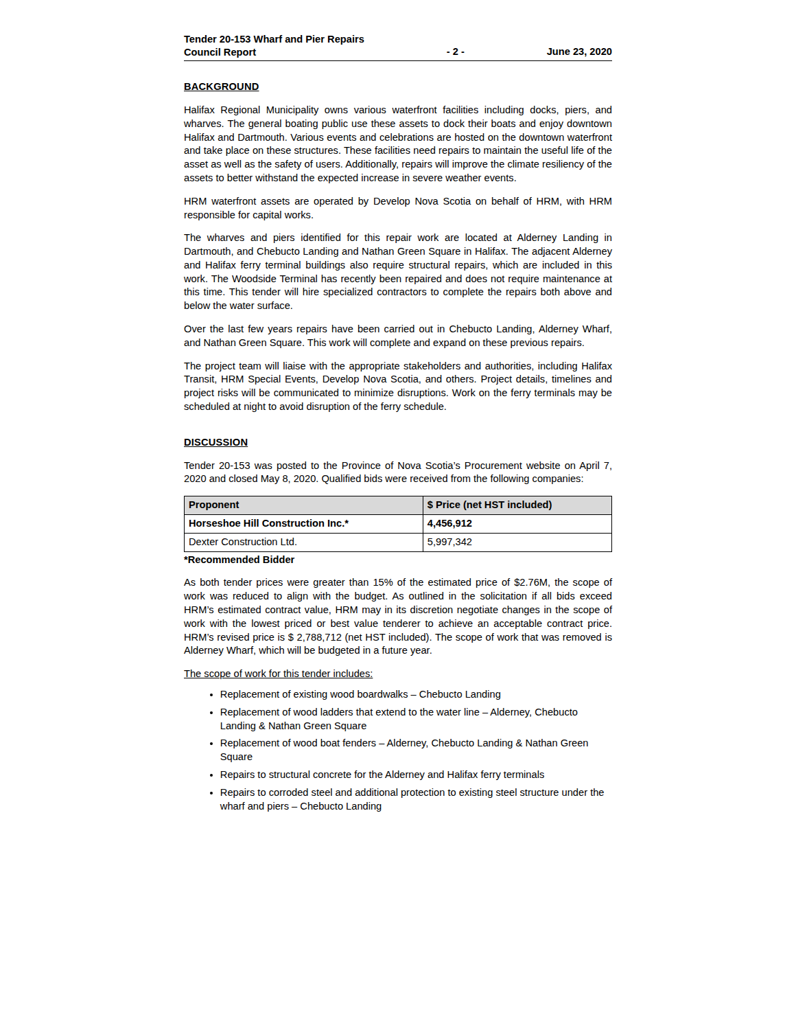Tender 20-153 Wharf and Pier Repairs
Council Report
- 2 -
June 23, 2020
BACKGROUND
Halifax Regional Municipality owns various waterfront facilities including docks, piers, and wharves. The general boating public use these assets to dock their boats and enjoy downtown Halifax and Dartmouth. Various events and celebrations are hosted on the downtown waterfront and take place on these structures. These facilities need repairs to maintain the useful life of the asset as well as the safety of users. Additionally, repairs will improve the climate resiliency of the assets to better withstand the expected increase in severe weather events.
HRM waterfront assets are operated by Develop Nova Scotia on behalf of HRM, with HRM responsible for capital works.
The wharves and piers identified for this repair work are located at Alderney Landing in Dartmouth, and Chebucto Landing and Nathan Green Square in Halifax. The adjacent Alderney and Halifax ferry terminal buildings also require structural repairs, which are included in this work. The Woodside Terminal has recently been repaired and does not require maintenance at this time. This tender will hire specialized contractors to complete the repairs both above and below the water surface.
Over the last few years repairs have been carried out in Chebucto Landing, Alderney Wharf, and Nathan Green Square. This work will complete and expand on these previous repairs.
The project team will liaise with the appropriate stakeholders and authorities, including Halifax Transit, HRM Special Events, Develop Nova Scotia, and others. Project details, timelines and project risks will be communicated to minimize disruptions. Work on the ferry terminals may be scheduled at night to avoid disruption of the ferry schedule.
DISCUSSION
Tender 20-153 was posted to the Province of Nova Scotia’s Procurement website on April 7, 2020 and closed May 8, 2020. Qualified bids were received from the following companies:
| Proponent | $ Price (net HST included) |
| --- | --- |
| Horseshoe Hill Construction Inc.* | 4,456,912 |
| Dexter Construction Ltd. | 5,997,342 |
*Recommended Bidder
As both tender prices were greater than 15% of the estimated price of $2.76M, the scope of work was reduced to align with the budget. As outlined in the solicitation if all bids exceed HRM’s estimated contract value, HRM may in its discretion negotiate changes in the scope of work with the lowest priced or best value tenderer to achieve an acceptable contract price. HRM’s revised price is $ 2,788,712 (net HST included). The scope of work that was removed is Alderney Wharf, which will be budgeted in a future year.
The scope of work for this tender includes:
Replacement of existing wood boardwalks – Chebucto Landing
Replacement of wood ladders that extend to the water line – Alderney, Chebucto Landing & Nathan Green Square
Replacement of wood boat fenders – Alderney, Chebucto Landing & Nathan Green Square
Repairs to structural concrete for the Alderney and Halifax ferry terminals
Repairs to corroded steel and additional protection to existing steel structure under the wharf and piers – Chebucto Landing